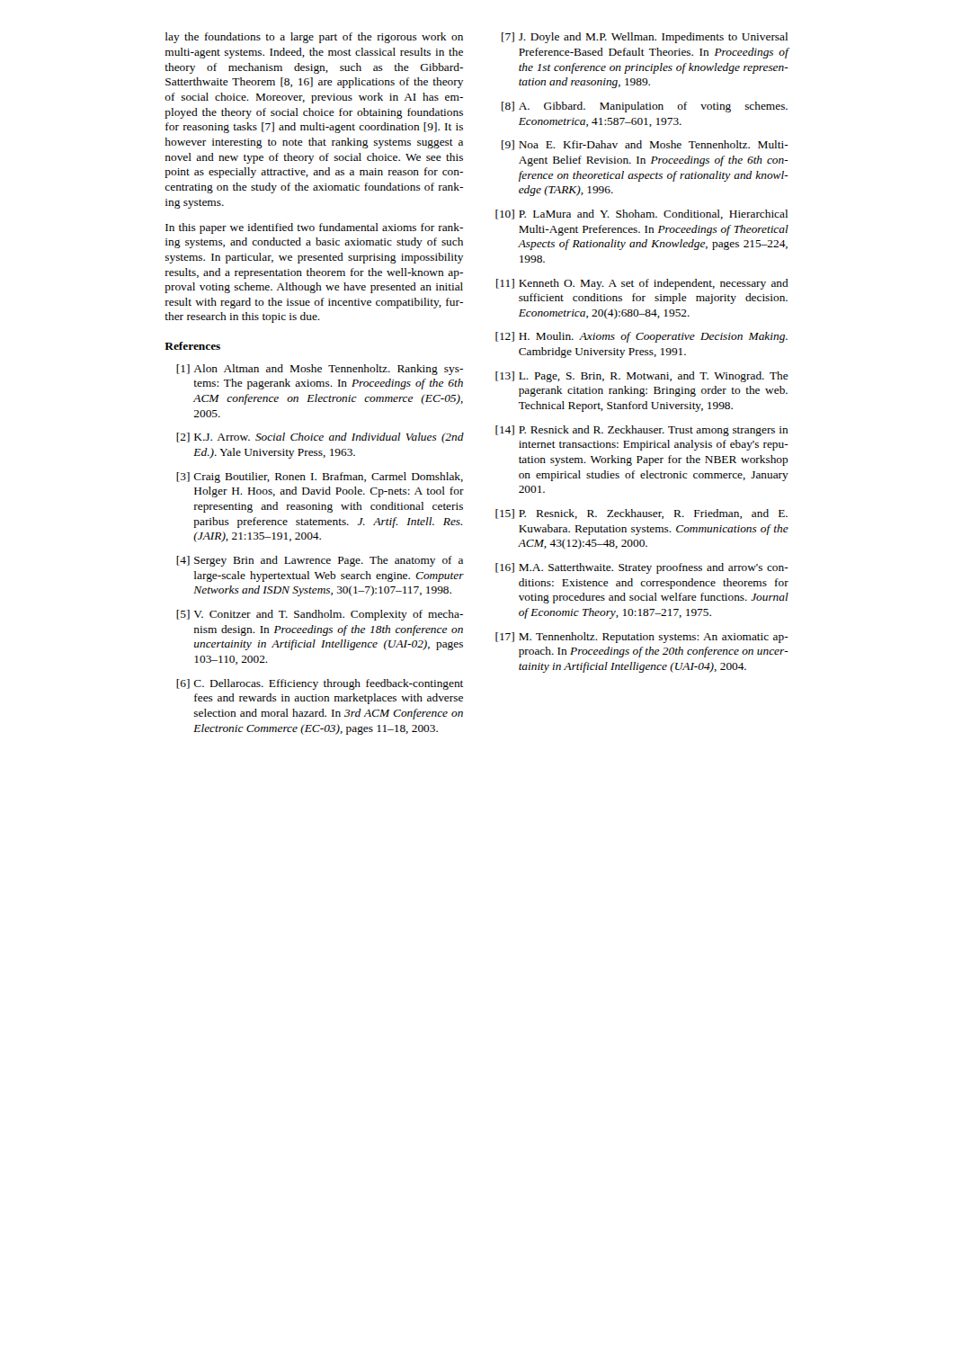lay the foundations to a large part of the rigorous work on multi-agent systems. Indeed, the most classical results in the theory of mechanism design, such as the Gibbard-Satterthwaite Theorem [8, 16] are applications of the theory of social choice. Moreover, previous work in AI has employed the theory of social choice for obtaining foundations for reasoning tasks [7] and multi-agent coordination [9]. It is however interesting to note that ranking systems suggest a novel and new type of theory of social choice. We see this point as especially attractive, and as a main reason for concentrating on the study of the axiomatic foundations of ranking systems.
In this paper we identified two fundamental axioms for ranking systems, and conducted a basic axiomatic study of such systems. In particular, we presented surprising impossibility results, and a representation theorem for the well-known approval voting scheme. Although we have presented an initial result with regard to the issue of incentive compatibility, further research in this topic is due.
References
Alon Altman and Moshe Tennenholtz. Ranking systems: The pagerank axioms. In Proceedings of the 6th ACM conference on Electronic commerce (EC-05), 2005.
K.J. Arrow. Social Choice and Individual Values (2nd Ed.). Yale University Press, 1963.
Craig Boutilier, Ronen I. Brafman, Carmel Domshlak, Holger H. Hoos, and David Poole. Cp-nets: A tool for representing and reasoning with conditional ceteris paribus preference statements. J. Artif. Intell. Res. (JAIR), 21:135–191, 2004.
Sergey Brin and Lawrence Page. The anatomy of a large-scale hypertextual Web search engine. Computer Networks and ISDN Systems, 30(1–7):107–117, 1998.
V. Conitzer and T. Sandholm. Complexity of mechanism design. In Proceedings of the 18th conference on uncertainity in Artificial Intelligence (UAI-02), pages 103–110, 2002.
C. Dellarocas. Efficiency through feedback-contingent fees and rewards in auction marketplaces with adverse selection and moral hazard. In 3rd ACM Conference on Electronic Commerce (EC-03), pages 11–18, 2003.
J. Doyle and M.P. Wellman. Impediments to Universal Preference-Based Default Theories. In Proceedings of the 1st conference on principles of knowledge representation and reasoning, 1989.
A. Gibbard. Manipulation of voting schemes. Econometrica, 41:587–601, 1973.
Noa E. Kfir-Dahav and Moshe Tennenholtz. Multi-Agent Belief Revision. In Proceedings of the 6th conference on theoretical aspects of rationality and knowledge (TARK), 1996.
P. LaMura and Y. Shoham. Conditional, Hierarchical Multi-Agent Preferences. In Proceedings of Theoretical Aspects of Rationality and Knowledge, pages 215–224, 1998.
Kenneth O. May. A set of independent, necessary and sufficient conditions for simple majority decision. Econometrica, 20(4):680–84, 1952.
H. Moulin. Axioms of Cooperative Decision Making. Cambridge University Press, 1991.
L. Page, S. Brin, R. Motwani, and T. Winograd. The pagerank citation ranking: Bringing order to the web. Technical Report, Stanford University, 1998.
P. Resnick and R. Zeckhauser. Trust among strangers in internet transactions: Empirical analysis of ebay's reputation system. Working Paper for the NBER workshop on empirical studies of electronic commerce, January 2001.
P. Resnick, R. Zeckhauser, R. Friedman, and E. Kuwabara. Reputation systems. Communications of the ACM, 43(12):45–48, 2000.
M.A. Satterthwaite. Stratey proofness and arrow's conditions: Existence and correspondence theorems for voting procedures and social welfare functions. Journal of Economic Theory, 10:187–217, 1975.
M. Tennenholtz. Reputation systems: An axiomatic approach. In Proceedings of the 20th conference on uncertainity in Artificial Intelligence (UAI-04), 2004.